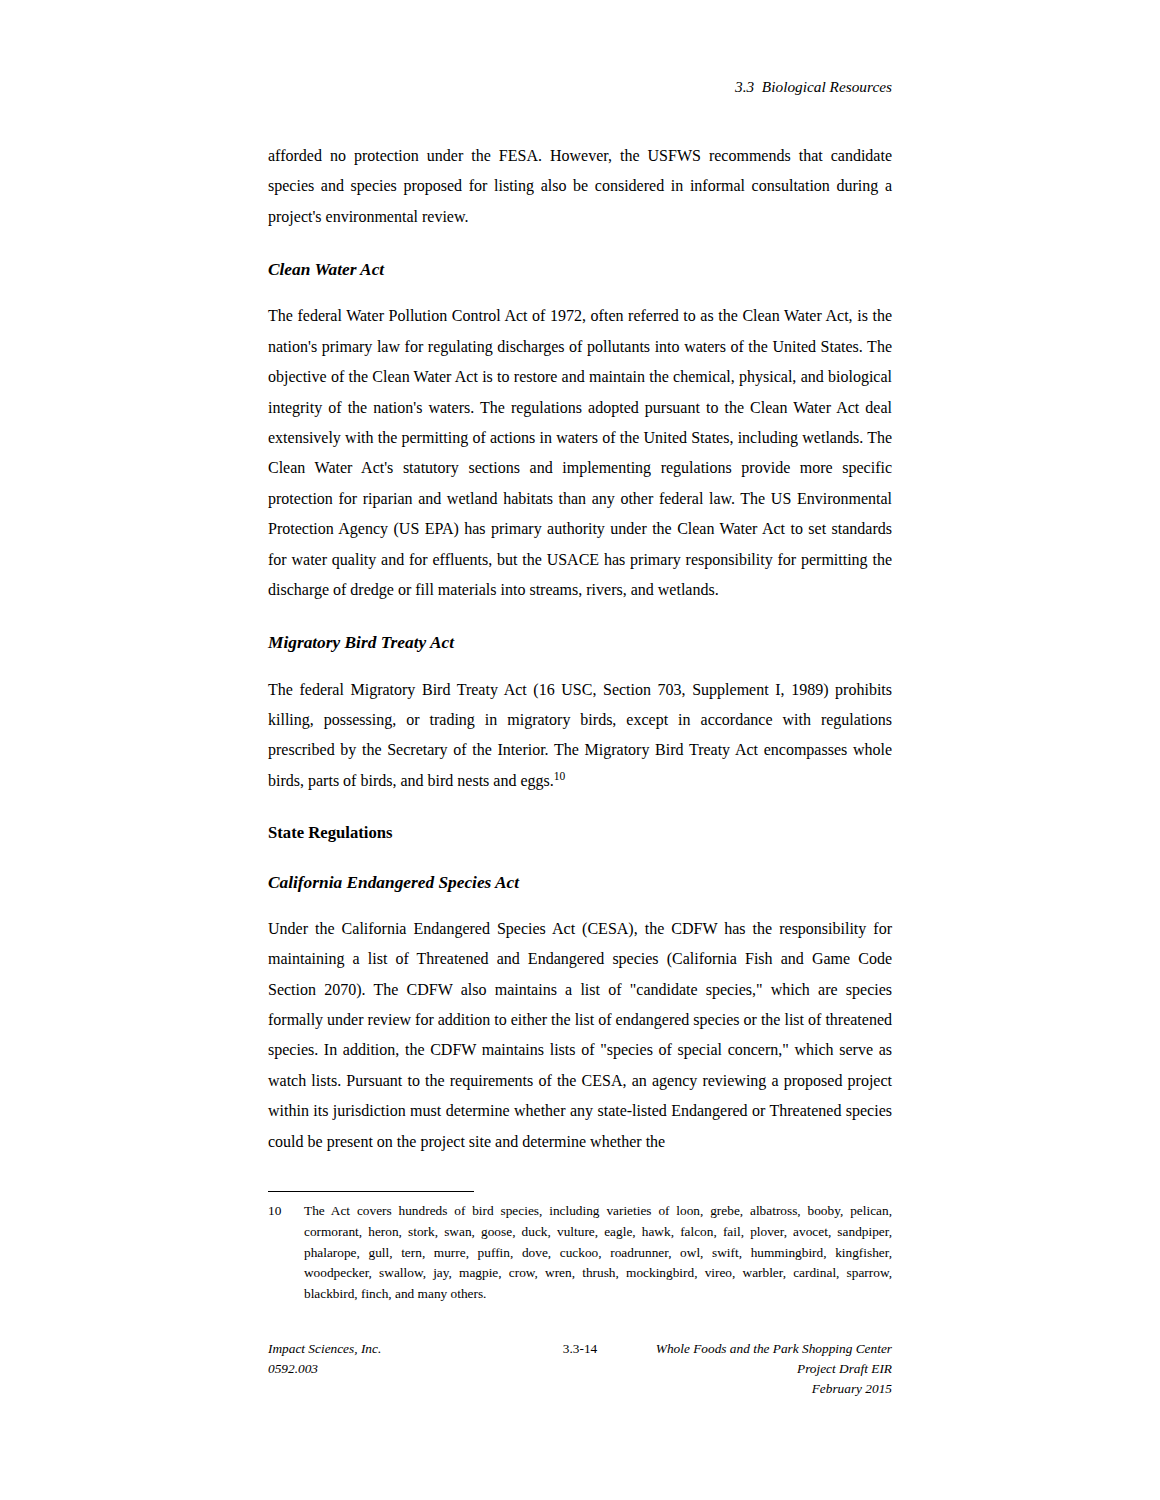3.3 Biological Resources
afforded no protection under the FESA. However, the USFWS recommends that candidate species and species proposed for listing also be considered in informal consultation during a project's environmental review.
Clean Water Act
The federal Water Pollution Control Act of 1972, often referred to as the Clean Water Act, is the nation's primary law for regulating discharges of pollutants into waters of the United States. The objective of the Clean Water Act is to restore and maintain the chemical, physical, and biological integrity of the nation's waters. The regulations adopted pursuant to the Clean Water Act deal extensively with the permitting of actions in waters of the United States, including wetlands. The Clean Water Act's statutory sections and implementing regulations provide more specific protection for riparian and wetland habitats than any other federal law. The US Environmental Protection Agency (US EPA) has primary authority under the Clean Water Act to set standards for water quality and for effluents, but the USACE has primary responsibility for permitting the discharge of dredge or fill materials into streams, rivers, and wetlands.
Migratory Bird Treaty Act
The federal Migratory Bird Treaty Act (16 USC, Section 703, Supplement I, 1989) prohibits killing, possessing, or trading in migratory birds, except in accordance with regulations prescribed by the Secretary of the Interior. The Migratory Bird Treaty Act encompasses whole birds, parts of birds, and bird nests and eggs.10
State Regulations
California Endangered Species Act
Under the California Endangered Species Act (CESA), the CDFW has the responsibility for maintaining a list of Threatened and Endangered species (California Fish and Game Code Section 2070). The CDFW also maintains a list of "candidate species," which are species formally under review for addition to either the list of endangered species or the list of threatened species. In addition, the CDFW maintains lists of "species of special concern," which serve as watch lists. Pursuant to the requirements of the CESA, an agency reviewing a proposed project within its jurisdiction must determine whether any state-listed Endangered or Threatened species could be present on the project site and determine whether the
10
The Act covers hundreds of bird species, including varieties of loon, grebe, albatross, booby, pelican, cormorant, heron, stork, swan, goose, duck, vulture, eagle, hawk, falcon, fail, plover, avocet, sandpiper, phalarope, gull, tern, murre, puffin, dove, cuckoo, roadrunner, owl, swift, hummingbird, kingfisher, woodpecker, swallow, jay, magpie, crow, wren, thrush, mockingbird, vireo, warbler, cardinal, sparrow, blackbird, finch, and many others.
Impact Sciences, Inc.
0592.003
3.3-14
Whole Foods and the Park Shopping Center Project Draft EIR
February 2015